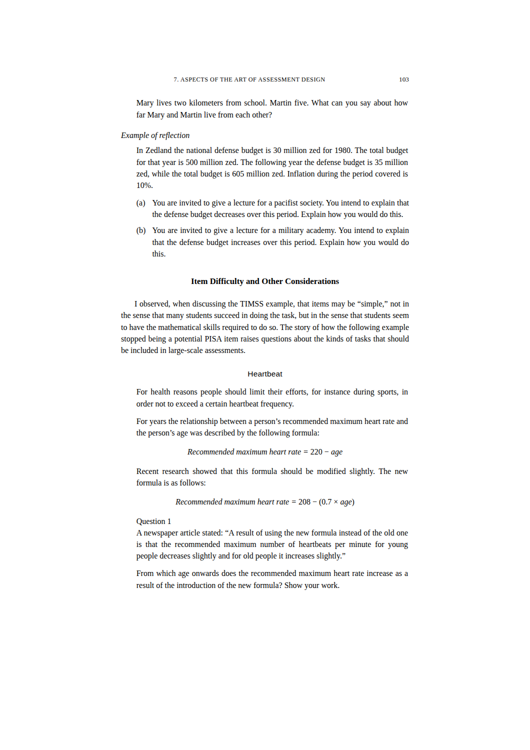7. ASPECTS OF THE ART OF ASSESSMENT DESIGN 103
Mary lives two kilometers from school. Martin five. What can you say about how far Mary and Martin live from each other?
Example of reflection
In Zedland the national defense budget is 30 million zed for 1980. The total budget for that year is 500 million zed. The following year the defense budget is 35 million zed, while the total budget is 605 million zed. Inflation during the period covered is 10%.
(a) You are invited to give a lecture for a pacifist society. You intend to explain that the defense budget decreases over this period. Explain how you would do this.
(b) You are invited to give a lecture for a military academy. You intend to explain that the defense budget increases over this period. Explain how you would do this.
Item Difficulty and Other Considerations
I observed, when discussing the TIMSS example, that items may be “simple,” not in the sense that many students succeed in doing the task, but in the sense that students seem to have the mathematical skills required to do so. The story of how the following example stopped being a potential PISA item raises questions about the kinds of tasks that should be included in large-scale assessments.
Heartbeat
For health reasons people should limit their efforts, for instance during sports, in order not to exceed a certain heartbeat frequency.
For years the relationship between a person’s recommended maximum heart rate and the person’s age was described by the following formula:
Recommended maximum heart rate = 220 − age
Recent research showed that this formula should be modified slightly. The new formula is as follows:
Recommended maximum heart rate = 208 − (0.7 × age)
Question 1
A newspaper article stated: “A result of using the new formula instead of the old one is that the recommended maximum number of heartbeats per minute for young people decreases slightly and for old people it increases slightly.”
From which age onwards does the recommended maximum heart rate increase as a result of the introduction of the new formula? Show your work.